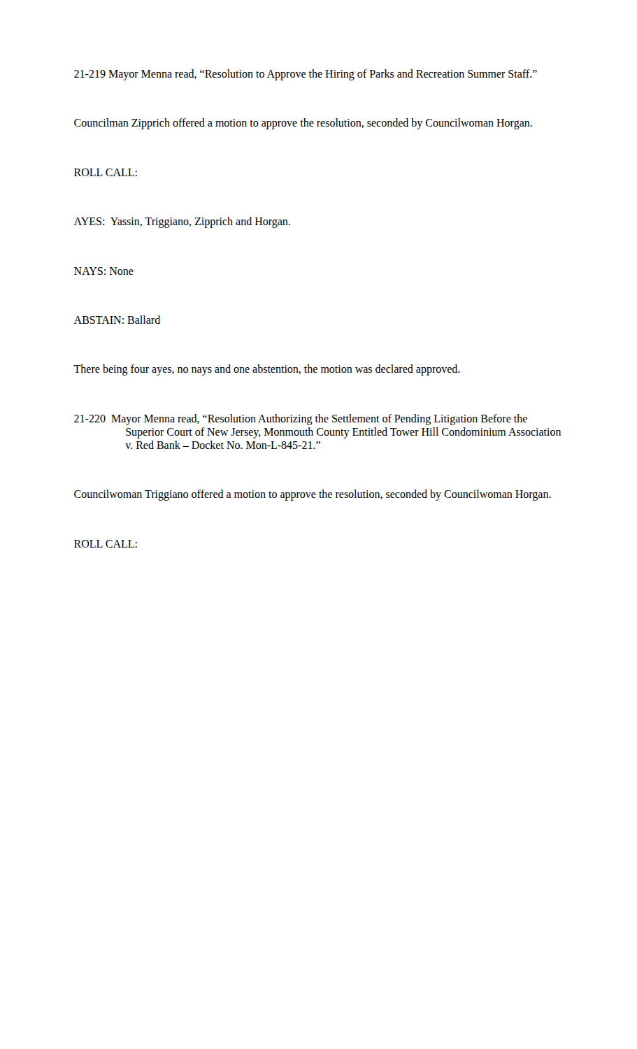21-219 Mayor Menna read, “Resolution to Approve the Hiring of Parks and Recreation Summer Staff.”
Councilman Zipprich offered a motion to approve the resolution, seconded by Councilwoman Horgan.
ROLL CALL:
AYES: Yassin, Triggiano, Zipprich and Horgan.
NAYS: None
ABSTAIN: Ballard
There being four ayes, no nays and one abstention, the motion was declared approved.
21-220 Mayor Menna read, “Resolution Authorizing the Settlement of Pending Litigation Before the Superior Court of New Jersey, Monmouth County Entitled Tower Hill Condominium Association v. Red Bank – Docket No. Mon-L-845-21.”
Councilwoman Triggiano offered a motion to approve the resolution, seconded by Councilwoman Horgan.
ROLL CALL: